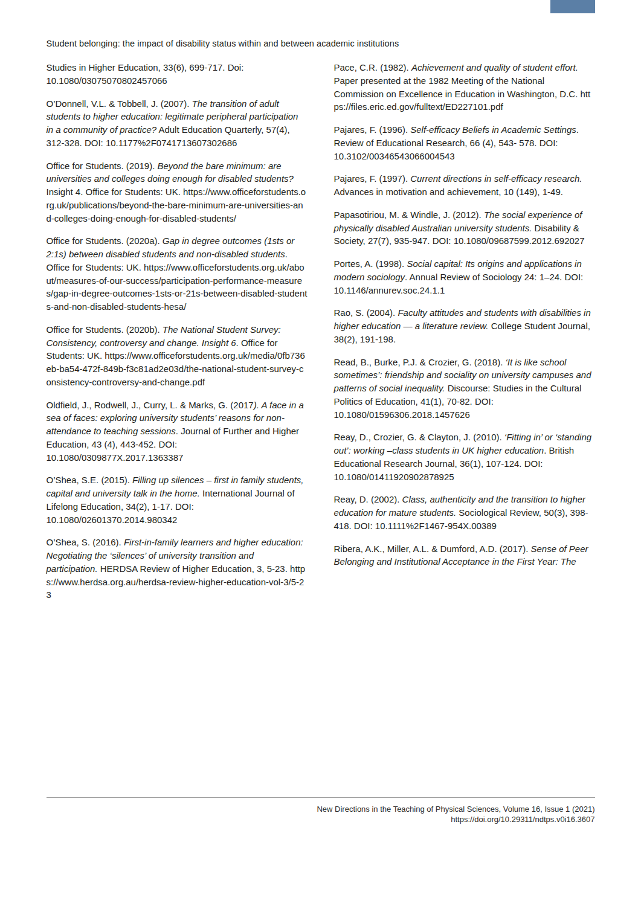Student belonging: the impact of disability status within and between academic institutions
Studies in Higher Education, 33(6), 699-717. Doi: 10.1080/03075070802457066
O’Donnell, V.L. & Tobbell, J. (2007). The transition of adult students to higher education: legitimate peripheral participation in a community of practice? Adult Education Quarterly, 57(4), 312-328. DOI: 10.1177%2F0741713607302686
Office for Students. (2019). Beyond the bare minimum: are universities and colleges doing enough for disabled students? Insight 4. Office for Students: UK. https://www.officeforstudents.org.uk/publications/beyond-the-bare-minimum-are-universities-and-colleges-doing-enough-for-disabled-students/
Office for Students. (2020a). Gap in degree outcomes (1sts or 2:1s) between disabled students and non-disabled students. Office for Students: UK. https://www.officeforstudents.org.uk/about/measures-of-our-success/participation-performance-measures/gap-in-degree-outcomes-1sts-or-21s-between-disabled-students-and-non-disabled-students-hesa/
Office for Students. (2020b). The National Student Survey: Consistency, controversy and change. Insight 6. Office for Students: UK. https://www.officeforstudents.org.uk/media/0fb736eb-ba54-472f-849b-f3c81ad2e03d/the-national-student-survey-consistency-controversy-and-change.pdf
Oldfield, J., Rodwell, J., Curry, L. & Marks, G. (2017). A face in a sea of faces: exploring university students’ reasons for non-attendance to teaching sessions. Journal of Further and Higher Education, 43 (4), 443-452. DOI: 10.1080/0309877X.2017.1363387
O’Shea, S.E. (2015). Filling up silences – first in family students, capital and university talk in the home. International Journal of Lifelong Education, 34(2), 1-17. DOI: 10.1080/02601370.2014.980342
O’Shea, S. (2016). First-in-family learners and higher education: Negotiating the ‘silences’ of university transition and participation. HERDSA Review of Higher Education, 3, 5-23. https://www.herdsa.org.au/herdsa-review-higher-education-vol-3/5-23
Pace, C.R. (1982). Achievement and quality of student effort. Paper presented at the 1982 Meeting of the National Commission on Excellence in Education in Washington, D.C. https://files.eric.ed.gov/fulltext/ED227101.pdf
Pajares, F. (1996). Self-efficacy Beliefs in Academic Settings. Review of Educational Research, 66 (4), 543- 578. DOI: 10.3102/00346543066004543
Pajares, F. (1997). Current directions in self-efficacy research. Advances in motivation and achievement, 10 (149), 1-49.
Papasotiriou, M. & Windle, J. (2012). The social experience of physically disabled Australian university students. Disability & Society, 27(7), 935-947. DOI: 10.1080/09687599.2012.692027
Portes, A. (1998). Social capital: Its origins and applications in modern sociology. Annual Review of Sociology 24: 1–24. DOI: 10.1146/annurev.soc.24.1.1
Rao, S. (2004). Faculty attitudes and students with disabilities in higher education — a literature review. College Student Journal, 38(2), 191-198.
Read, B., Burke, P.J. & Crozier, G. (2018). ‘It is like school sometimes’: friendship and sociality on university campuses and patterns of social inequality. Discourse: Studies in the Cultural Politics of Education, 41(1), 70-82. DOI: 10.1080/01596306.2018.1457626
Reay, D., Crozier, G. & Clayton, J. (2010). ‘Fitting in’ or ‘standing out’: working –class students in UK higher education. British Educational Research Journal, 36(1), 107-124. DOI: 10.1080/01411920902878925
Reay, D. (2002). Class, authenticity and the transition to higher education for mature students. Sociological Review, 50(3), 398-418. DOI: 10.1111%2F1467-954X.00389
Ribera, A.K., Miller, A.L. & Dumford, A.D. (2017). Sense of Peer Belonging and Institutional Acceptance in the First Year: The
New Directions in the Teaching of Physical Sciences, Volume 16, Issue 1 (2021) https://doi.org/10.29311/ndtps.v0i16.3607